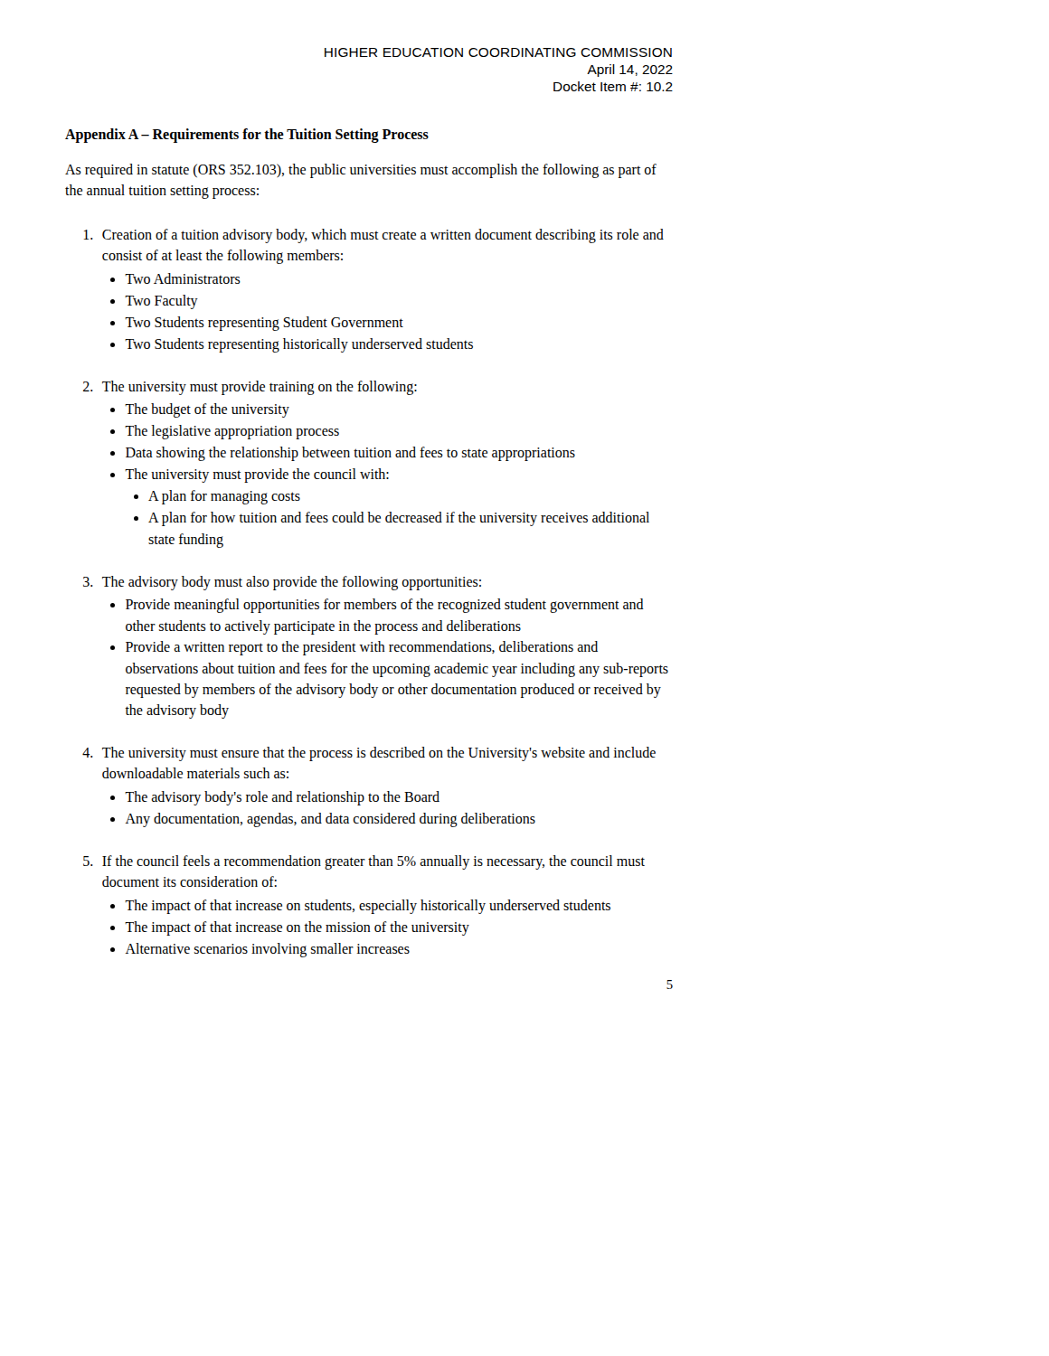HIGHER EDUCATION COORDINATING COMMISSION
April 14, 2022
Docket Item #: 10.2
Appendix A – Requirements for the Tuition Setting Process
As required in statute (ORS 352.103), the public universities must accomplish the following as part of the annual tuition setting process:
Creation of a tuition advisory body, which must create a written document describing its role and consist of at least the following members:
Two Administrators
Two Faculty
Two Students representing Student Government
Two Students representing historically underserved students
The university must provide training on the following:
The budget of the university
The legislative appropriation process
Data showing the relationship between tuition and fees to state appropriations
The university must provide the council with:
A plan for managing costs
A plan for how tuition and fees could be decreased if the university receives additional state funding
The advisory body must also provide the following opportunities:
Provide meaningful opportunities for members of the recognized student government and other students to actively participate in the process and deliberations
Provide a written report to the president with recommendations, deliberations and observations about tuition and fees for the upcoming academic year including any sub-reports requested by members of the advisory body or other documentation produced or received by the advisory body
The university must ensure that the process is described on the University's website and include downloadable materials such as:
The advisory body's role and relationship to the Board
Any documentation, agendas, and data considered during deliberations
If the council feels a recommendation greater than 5% annually is necessary, the council must document its consideration of:
The impact of that increase on students, especially historically underserved students
The impact of that increase on the mission of the university
Alternative scenarios involving smaller increases
5